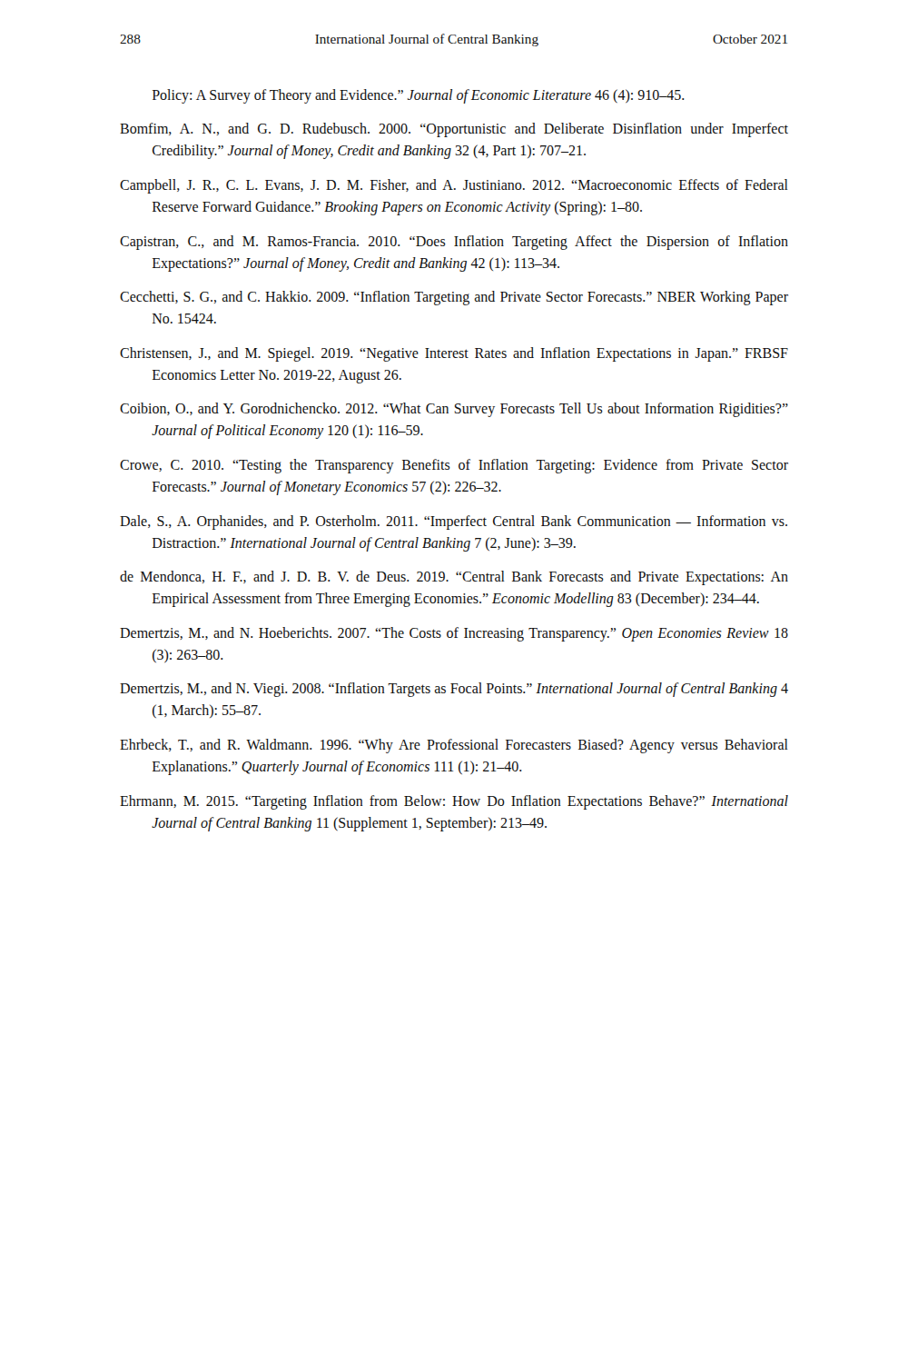288 International Journal of Central Banking October 2021
Policy: A Survey of Theory and Evidence.” Journal of Economic Literature 46 (4): 910–45.
Bomfim, A. N., and G. D. Rudebusch. 2000. “Opportunistic and Deliberate Disinflation under Imperfect Credibility.” Journal of Money, Credit and Banking 32 (4, Part 1): 707–21.
Campbell, J. R., C. L. Evans, J. D. M. Fisher, and A. Justiniano. 2012. “Macroeconomic Effects of Federal Reserve Forward Guidance.” Brooking Papers on Economic Activity (Spring): 1–80.
Capistran, C., and M. Ramos-Francia. 2010. “Does Inflation Targeting Affect the Dispersion of Inflation Expectations?” Journal of Money, Credit and Banking 42 (1): 113–34.
Cecchetti, S. G., and C. Hakkio. 2009. “Inflation Targeting and Private Sector Forecasts.” NBER Working Paper No. 15424.
Christensen, J., and M. Spiegel. 2019. “Negative Interest Rates and Inflation Expectations in Japan.” FRBSF Economics Letter No. 2019-22, August 26.
Coibion, O., and Y. Gorodnichencko. 2012. “What Can Survey Forecasts Tell Us about Information Rigidities?” Journal of Political Economy 120 (1): 116–59.
Crowe, C. 2010. “Testing the Transparency Benefits of Inflation Targeting: Evidence from Private Sector Forecasts.” Journal of Monetary Economics 57 (2): 226–32.
Dale, S., A. Orphanides, and P. Osterholm. 2011. “Imperfect Central Bank Communication — Information vs. Distraction.” International Journal of Central Banking 7 (2, June): 3–39.
de Mendonca, H. F., and J. D. B. V. de Deus. 2019. “Central Bank Forecasts and Private Expectations: An Empirical Assessment from Three Emerging Economies.” Economic Modelling 83 (December): 234–44.
Demertzis, M., and N. Hoeberichts. 2007. “The Costs of Increasing Transparency.” Open Economies Review 18 (3): 263–80.
Demertzis, M., and N. Viegi. 2008. “Inflation Targets as Focal Points.” International Journal of Central Banking 4 (1, March): 55–87.
Ehrbeck, T., and R. Waldmann. 1996. “Why Are Professional Forecasters Biased? Agency versus Behavioral Explanations.” Quarterly Journal of Economics 111 (1): 21–40.
Ehrmann, M. 2015. “Targeting Inflation from Below: How Do Inflation Expectations Behave?” International Journal of Central Banking 11 (Supplement 1, September): 213–49.